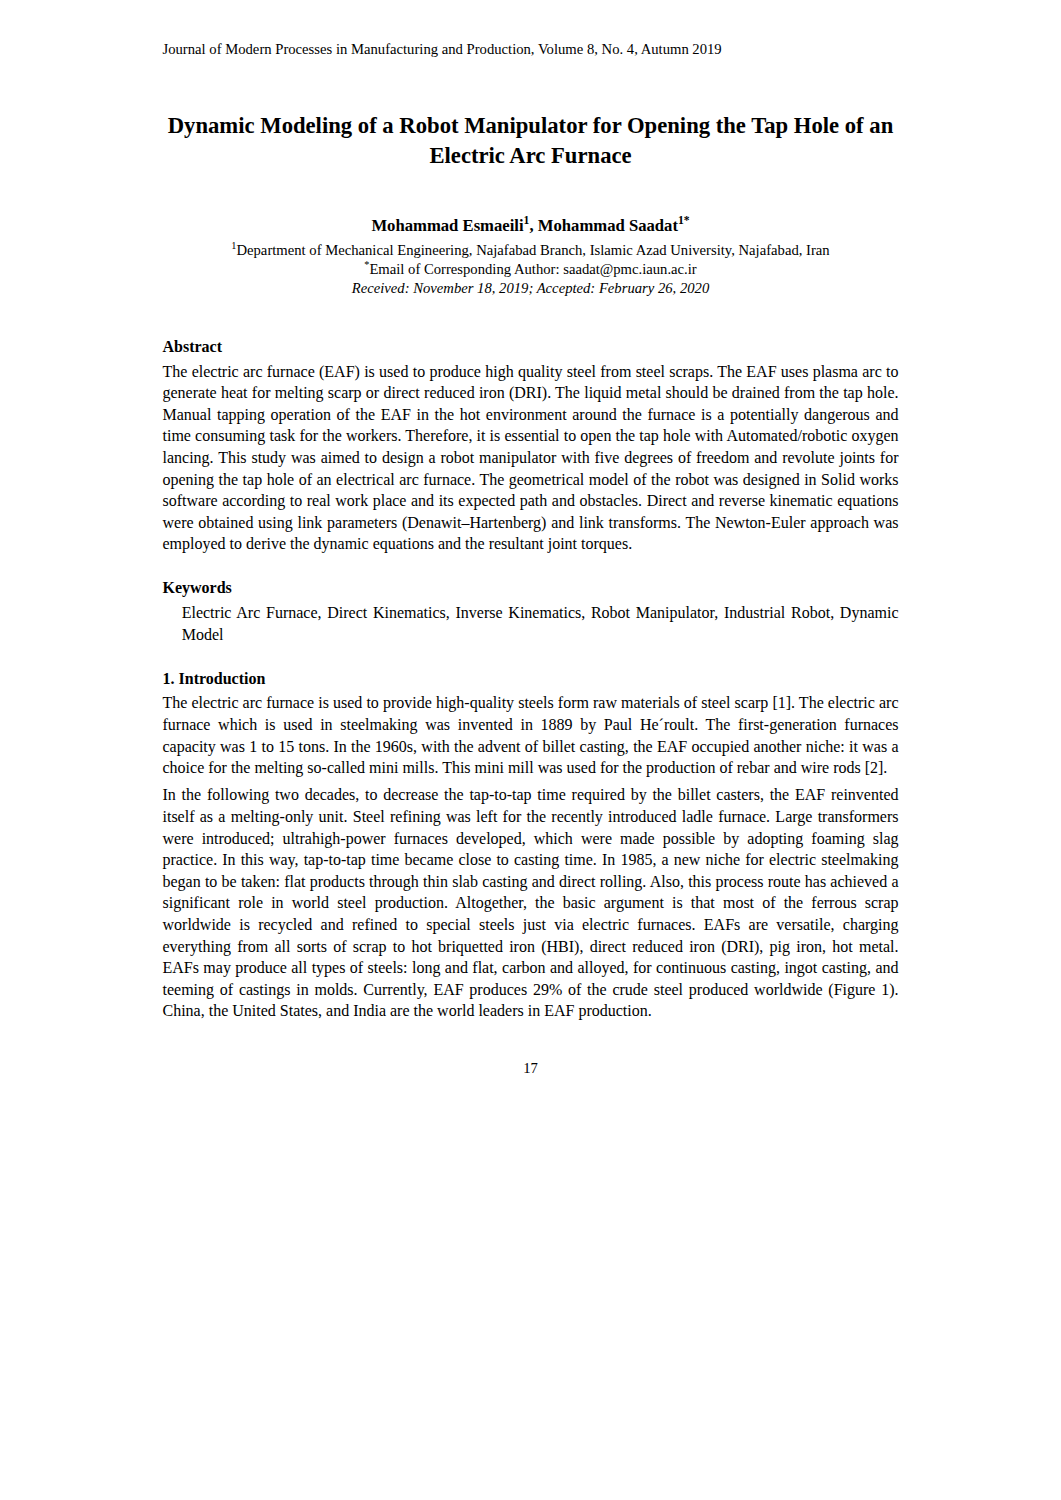Journal of Modern Processes in Manufacturing and Production, Volume 8, No. 4, Autumn 2019
Dynamic Modeling of a Robot Manipulator for Opening the Tap Hole of an Electric Arc Furnace
Mohammad Esmaeili1, Mohammad Saadat1*
1Department of Mechanical Engineering, Najafabad Branch, Islamic Azad University, Najafabad, Iran
*Email of Corresponding Author: saadat@pmc.iaun.ac.ir
Received: November 18, 2019; Accepted: February 26, 2020
Abstract
The electric arc furnace (EAF) is used to produce high quality steel from steel scraps. The EAF uses plasma arc to generate heat for melting scarp or direct reduced iron (DRI). The liquid metal should be drained from the tap hole. Manual tapping operation of the EAF in the hot environment around the furnace is a potentially dangerous and time consuming task for the workers. Therefore, it is essential to open the tap hole with Automated/robotic oxygen lancing. This study was aimed to design a robot manipulator with five degrees of freedom and revolute joints for opening the tap hole of an electrical arc furnace. The geometrical model of the robot was designed in Solid works software according to real work place and its expected path and obstacles. Direct and reverse kinematic equations were obtained using link parameters (Denawit–Hartenberg) and link transforms. The Newton-Euler approach was employed to derive the dynamic equations and the resultant joint torques.
Keywords
Electric Arc Furnace, Direct Kinematics, Inverse Kinematics, Robot Manipulator, Industrial Robot, Dynamic Model
1. Introduction
The electric arc furnace is used to provide high-quality steels form raw materials of steel scarp [1]. The electric arc furnace which is used in steelmaking was invented in 1889 by Paul He´roult. The first-generation furnaces capacity was 1 to 15 tons. In the 1960s, with the advent of billet casting, the EAF occupied another niche: it was a choice for the melting so-called mini mills. This mini mill was used for the production of rebar and wire rods [2].
In the following two decades, to decrease the tap-to-tap time required by the billet casters, the EAF reinvented itself as a melting-only unit. Steel refining was left for the recently introduced ladle furnace. Large transformers were introduced; ultrahigh-power furnaces developed, which were made possible by adopting foaming slag practice. In this way, tap-to-tap time became close to casting time. In 1985, a new niche for electric steelmaking began to be taken: flat products through thin slab casting and direct rolling. Also, this process route has achieved a significant role in world steel production. Altogether, the basic argument is that most of the ferrous scrap worldwide is recycled and refined to special steels just via electric furnaces. EAFs are versatile, charging everything from all sorts of scrap to hot briquetted iron (HBI), direct reduced iron (DRI), pig iron, hot metal. EAFs may produce all types of steels: long and flat, carbon and alloyed, for continuous casting, ingot casting, and teeming of castings in molds. Currently, EAF produces 29% of the crude steel produced worldwide (Figure 1). China, the United States, and India are the world leaders in EAF production.
17